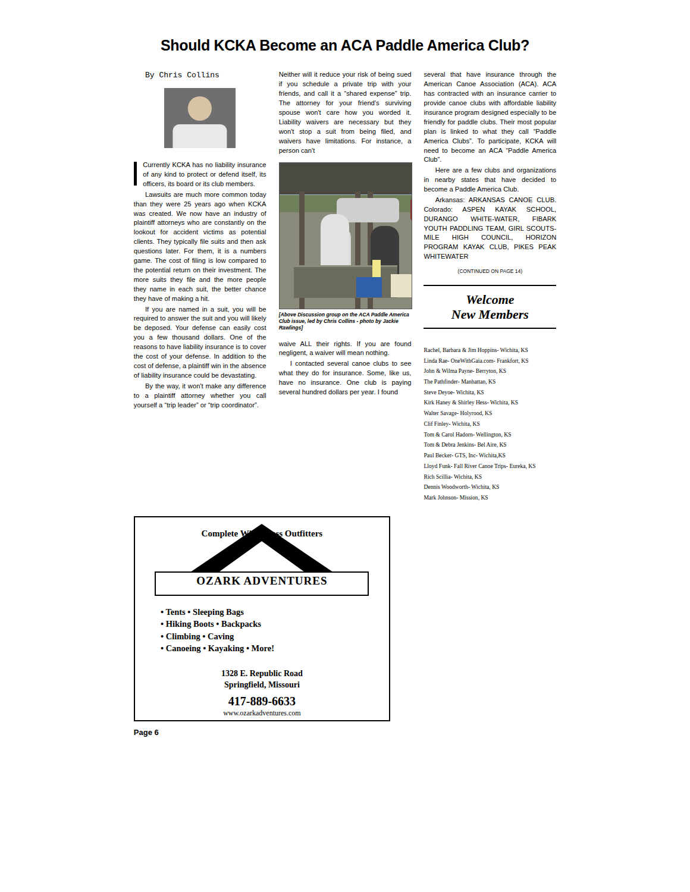Should KCKA Become an ACA Paddle America Club?
By Chris Collins
Currently KCKA has no liability insurance of any kind to protect or defend itself, its officers, its board or its club members.
Lawsuits are much more common today than they were 25 years ago when KCKA was created. We now have an industry of plaintiff attorneys who are constantly on the lookout for accident victims as potential clients. They typically file suits and then ask questions later. For them, it is a numbers game. The cost of filing is low compared to the potential return on their investment. The more suits they file and the more people they name in each suit, the better chance they have of making a hit.
If you are named in a suit, you will be required to answer the suit and you will likely be deposed. Your defense can easily cost you a few thousand dollars. One of the reasons to have liability insurance is to cover the cost of your defense. In addition to the cost of defense, a plaintiff win in the absence of liability insurance could be devastating.
By the way, it won't make any difference to a plaintiff attorney whether you call yourself a “trip leader” or “trip coordinator”.
Neither will it reduce your risk of being sued if you schedule a private trip with your friends, and call it a “shared expense” trip. The attorney for your friend's surviving spouse won't care how you worded it. Liability waivers are necessary but they won't stop a suit from being filed, and waivers have limitations. For instance, a person can't
[Above Discussion group on the ACA Paddle America Club issue, led by Chris Collins - photo by Jackie Rawlings]
waive ALL their rights. If you are found negligent, a waiver will mean nothing.
I contacted several canoe clubs to see what they do for insurance. Some, like us, have no insurance. One club is paying several hundred dollars per year. I found
several that have insurance through the American Canoe Association (ACA). ACA has contracted with an insurance carrier to provide canoe clubs with affordable liability insurance program designed especially to be friendly for paddle clubs. Their most popular plan is linked to what they call “Paddle America Clubs”. To participate, KCKA will need to become an ACA “Paddle America Club”.
Here are a few clubs and organizations in nearby states that have decided to become a Paddle America Club.
Arkansas: ARKANSAS CANOE CLUB. Colorado: ASPEN KAYAK SCHOOL, DURANGO WHITE-WATER, FIBARK YOUTH PADDLING TEAM, GIRL SCOUTS-MILE HIGH COUNCIL, HORIZON PROGRAM KAYAK CLUB, PIKES PEAK WHITEWATER
(CONTINUED ON PAGE 14)
Welcome
New Members
Rachel, Barbara & Jim Hoppins- Wichita, KS
Linda Rae- OneWithGaia.com- Frankfort, KS
John & Wilma Payne- Berryton, KS
The Pathfinder- Manhattan, KS
Steve Deyoe- Wichita, KS
Kirk Haney & Shirley Hess- Wichita, KS
Walter Savage- Holyrood, KS
Clif Finley- Wichita, KS
Tom & Carol Hadorn- Wellington, KS
Tom & Debra Jenkins- Bel Aire, KS
Paul Becker- GTS, Inc- Wichita,KS
Lloyd Funk- Fall River Canoe Trips- Eureka, KS
Rich Scillia- Wichita, KS
Dennis Woodworth- Wichita, KS
Mark Johnson- Mission, KS
Complete Wilderness Outfitters
OZARK ADVENTURES
Tents • Sleeping Bags
Hiking Boots • Backpacks
Climbing • Caving
Canoeing • Kayaking • More!
1328 E. Republic Road
Springfield, Missouri
417-889-6633
www.ozarkadventures.com
Page 6